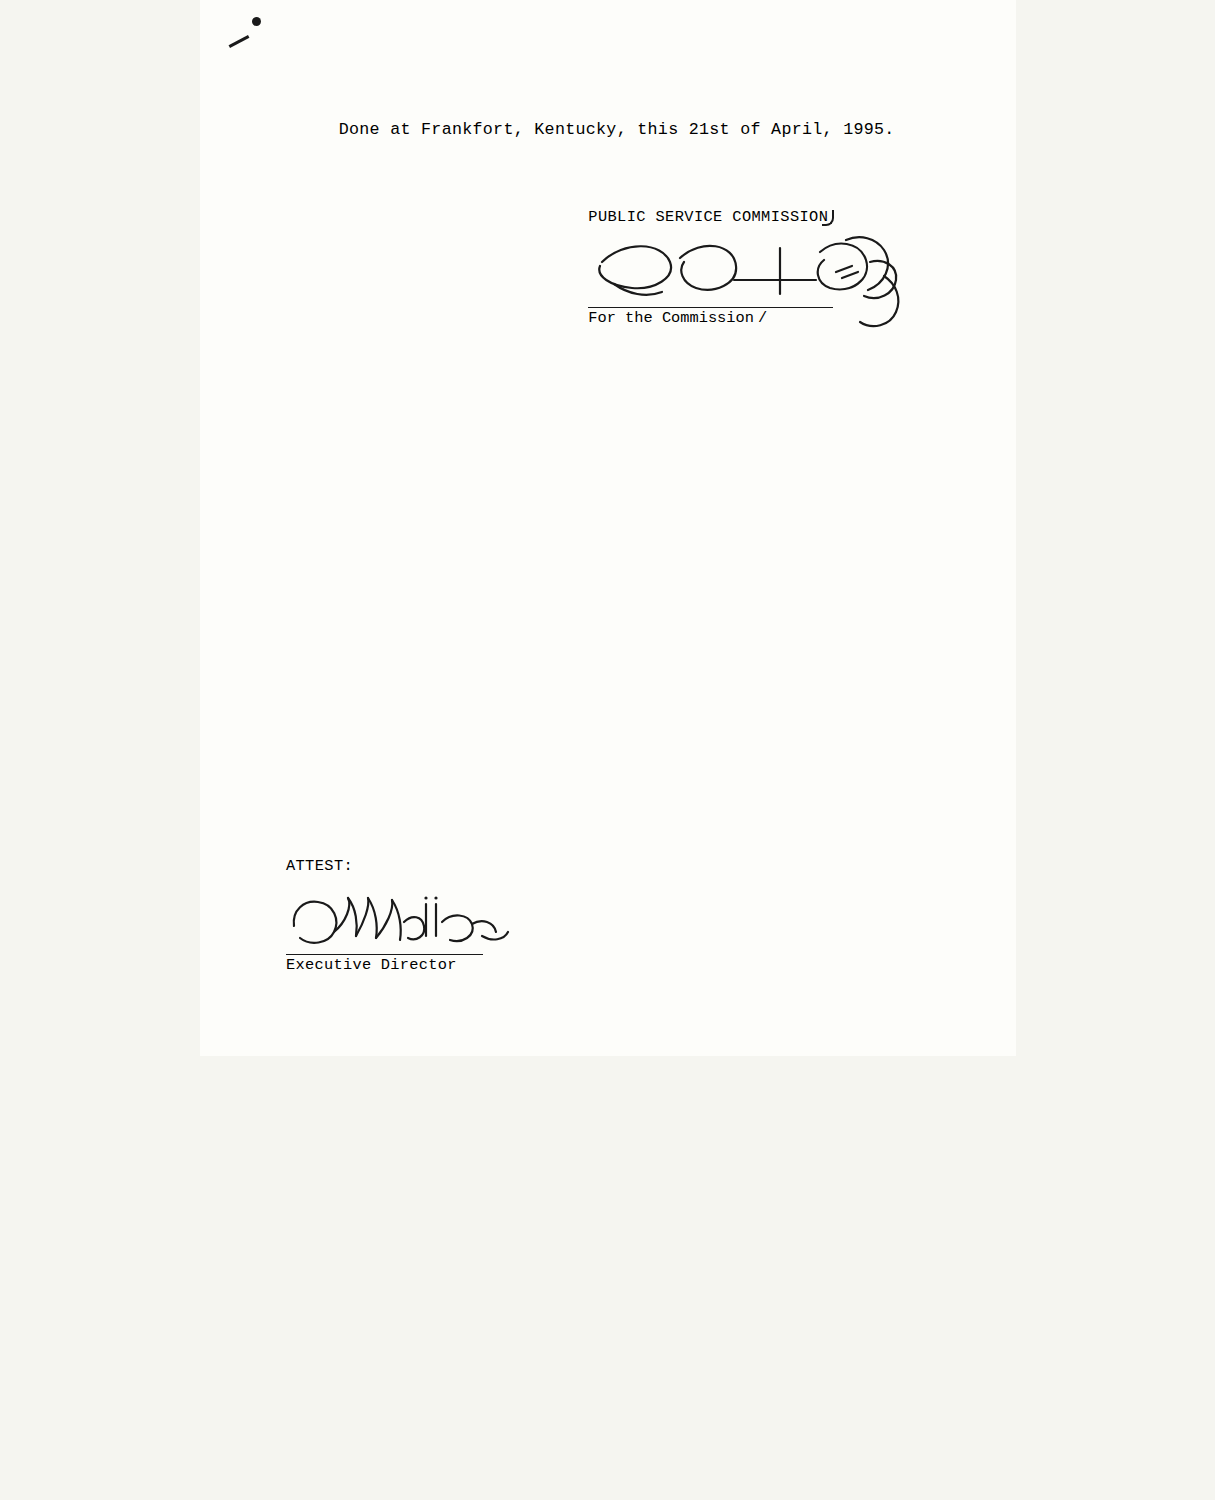Done at Frankfort, Kentucky, this 21st of April, 1995.
PUBLIC SERVICE COMMISSION
For the Commission/
ATTEST:
Executive Director